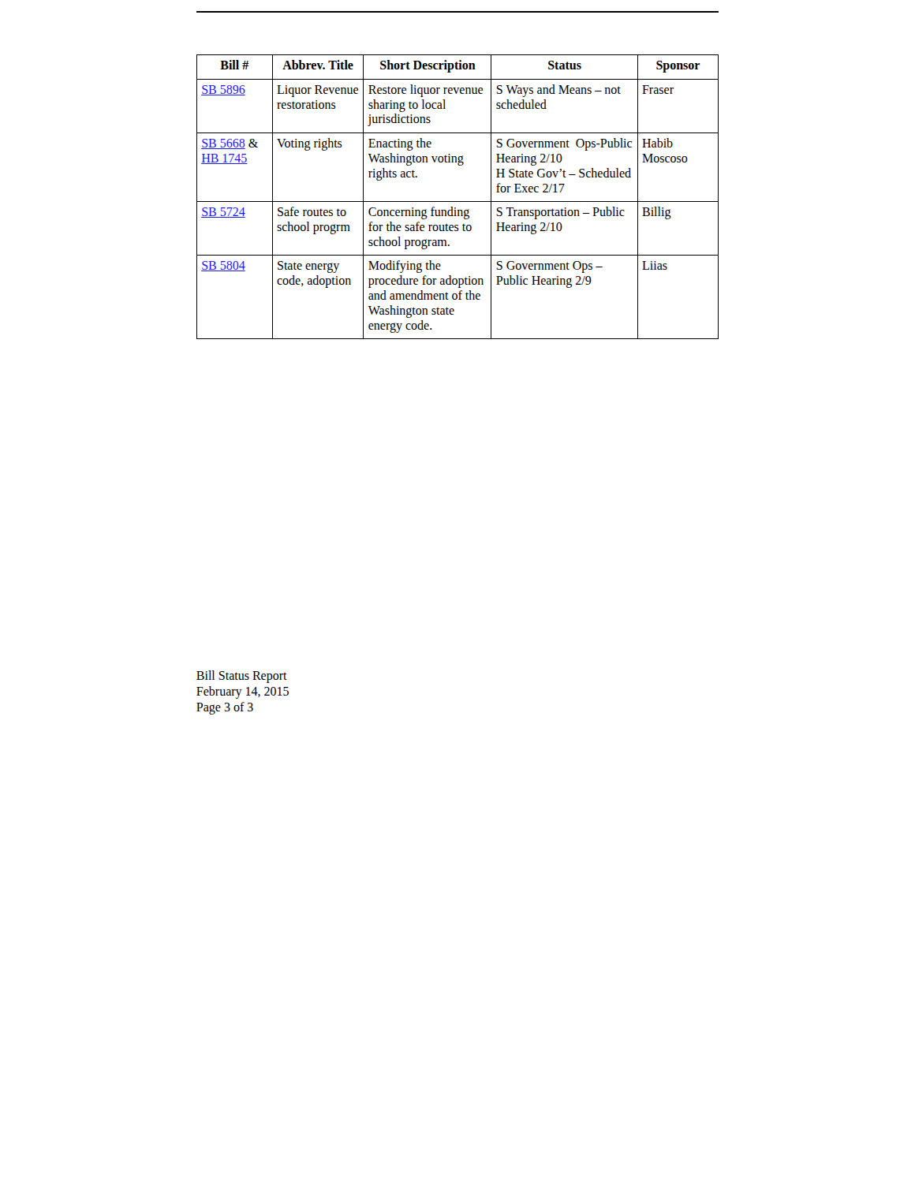| Bill # | Abbrev. Title | Short Description | Status | Sponsor |
| --- | --- | --- | --- | --- |
| SB 5896 | Liquor Revenue restorations | Restore liquor revenue sharing to local jurisdictions | S Ways and Means – not scheduled | Fraser |
| SB 5668 & HB 1745 | Voting rights | Enacting the Washington voting rights act. | S Government Ops-Public Hearing 2/10 H State Gov’t – Scheduled for Exec 2/17 | Habib Moscoso |
| SB 5724 | Safe routes to school progrm | Concerning funding for the safe routes to school program. | S Transportation – Public Hearing 2/10 | Billig |
| SB 5804 | State energy code, adoption | Modifying the procedure for adoption and amendment of the Washington state energy code. | S Government Ops – Public Hearing 2/9 | Liias |
Bill Status Report
February 14, 2015
Page 3 of 3